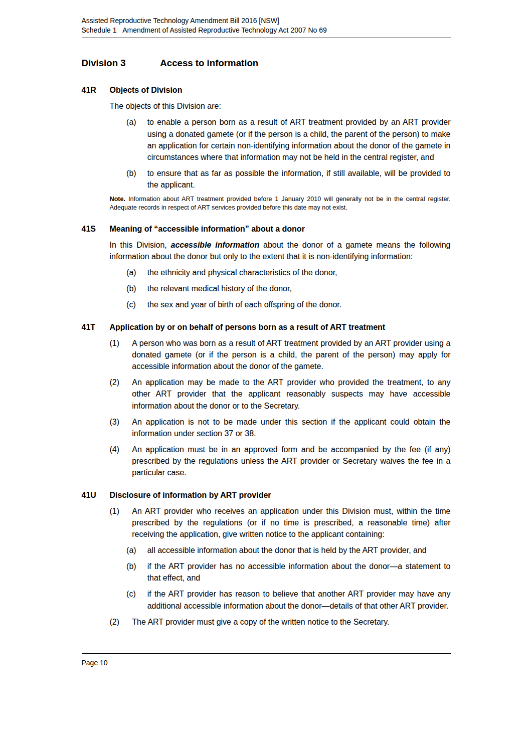Assisted Reproductive Technology Amendment Bill 2016 [NSW] Schedule 1 Amendment of Assisted Reproductive Technology Act 2007 No 69
Division 3 Access to information
41R Objects of Division
The objects of this Division are:
(a) to enable a person born as a result of ART treatment provided by an ART provider using a donated gamete (or if the person is a child, the parent of the person) to make an application for certain non-identifying information about the donor of the gamete in circumstances where that information may not be held in the central register, and
(b) to ensure that as far as possible the information, if still available, will be provided to the applicant.
Note. Information about ART treatment provided before 1 January 2010 will generally not be in the central register. Adequate records in respect of ART services provided before this date may not exist.
41S Meaning of “accessible information” about a donor
In this Division, accessible information about the donor of a gamete means the following information about the donor but only to the extent that it is non-identifying information:
(a) the ethnicity and physical characteristics of the donor,
(b) the relevant medical history of the donor,
(c) the sex and year of birth of each offspring of the donor.
41T Application by or on behalf of persons born as a result of ART treatment
(1) A person who was born as a result of ART treatment provided by an ART provider using a donated gamete (or if the person is a child, the parent of the person) may apply for accessible information about the donor of the gamete.
(2) An application may be made to the ART provider who provided the treatment, to any other ART provider that the applicant reasonably suspects may have accessible information about the donor or to the Secretary.
(3) An application is not to be made under this section if the applicant could obtain the information under section 37 or 38.
(4) An application must be in an approved form and be accompanied by the fee (if any) prescribed by the regulations unless the ART provider or Secretary waives the fee in a particular case.
41U Disclosure of information by ART provider
(1) An ART provider who receives an application under this Division must, within the time prescribed by the regulations (or if no time is prescribed, a reasonable time) after receiving the application, give written notice to the applicant containing:
(a) all accessible information about the donor that is held by the ART provider, and
(b) if the ART provider has no accessible information about the donor—a statement to that effect, and
(c) if the ART provider has reason to believe that another ART provider may have any additional accessible information about the donor—details of that other ART provider.
(2) The ART provider must give a copy of the written notice to the Secretary.
Page 10